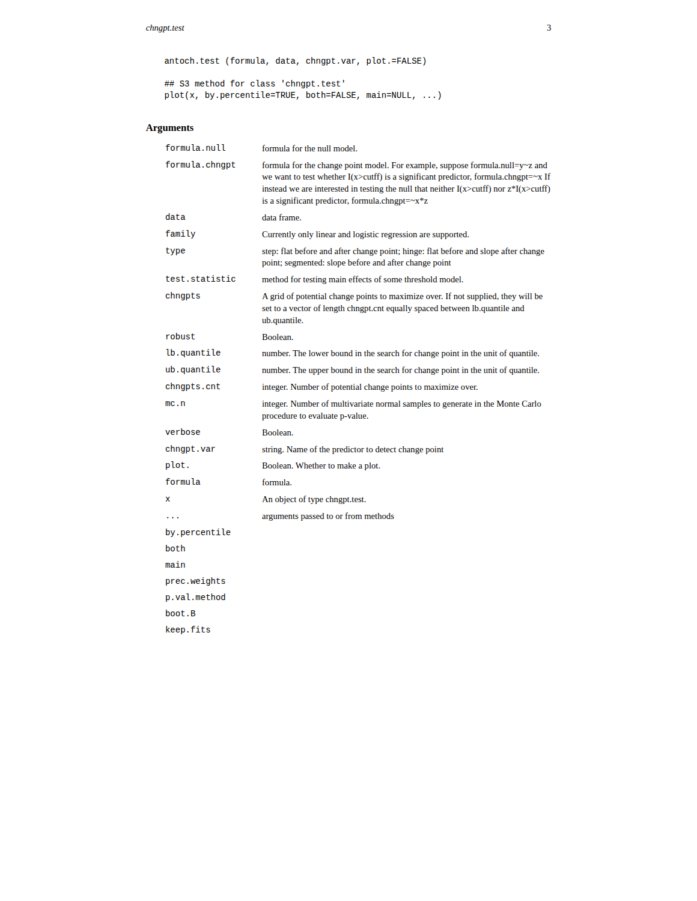chngpt.test 3
antoch.test (formula, data, chngpt.var, plot.=FALSE)

## S3 method for class 'chngpt.test'
plot(x, by.percentile=TRUE, both=FALSE, main=NULL, ...)
Arguments
formula.null
formula for the null model.
formula.chngpt
formula for the change point model. For example, suppose formula.null=y~z and we want to test whether I(x>cutff) is a significant predictor, formula.chngpt=~x If instead we are interested in testing the null that neither I(x>cutff) nor z*I(x>cutff) is a significant predictor, formula.chngpt=~x*z
data
data frame.
family
Currently only linear and logistic regression are supported.
type
step: flat before and after change point; hinge: flat before and slope after change point; segmented: slope before and after change point
test.statistic
method for testing main effects of some threshold model.
chngpts
A grid of potential change points to maximize over. If not supplied, they will be set to a vector of length chngpt.cnt equally spaced between lb.quantile and ub.quantile.
robust
Boolean.
lb.quantile
number. The lower bound in the search for change point in the unit of quantile.
ub.quantile
number. The upper bound in the search for change point in the unit of quantile.
chngpts.cnt
integer. Number of potential change points to maximize over.
mc.n
integer. Number of multivariate normal samples to generate in the Monte Carlo procedure to evaluate p-value.
verbose
Boolean.
chngpt.var
string. Name of the predictor to detect change point
plot.
Boolean. Whether to make a plot.
formula
formula.
x
An object of type chngpt.test.
...
arguments passed to or from methods
by.percentile
both
main
prec.weights
p.val.method
boot.B
keep.fits